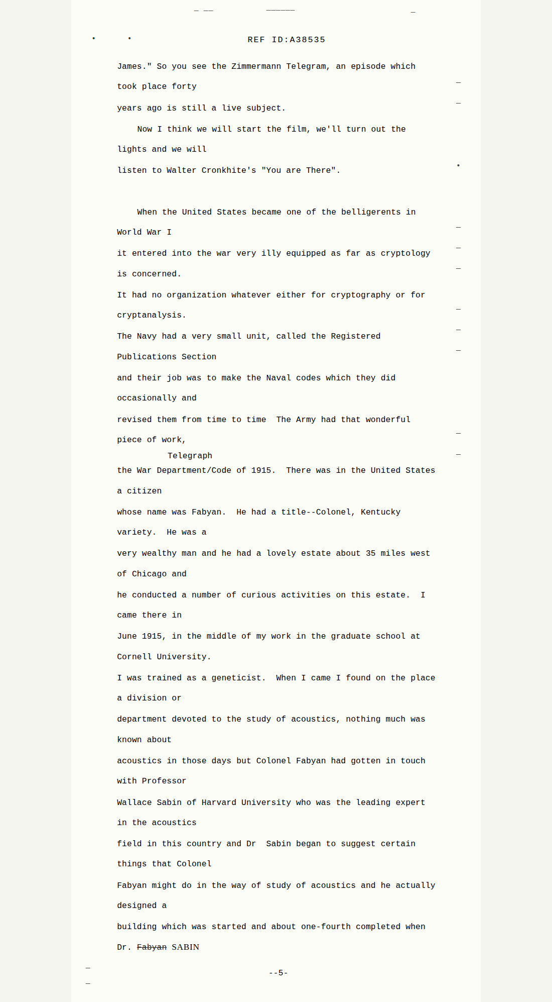— —— —————— —
REF ID:A38535
• •
James." So you see the Zimmermann Telegram, an episode which took place forty
years ago is still a live subject.
Now I think we will start the film, we'll turn out the lights and we will
listen to Walter Cronkhite's "You are There".
When the United States became one of the belligerents in World War I
it entered into the war very illy equipped as far as cryptology is concerned.
It had no organization whatever either for cryptography or for cryptanalysis.
The Navy had a very small unit, called the Registered Publications Section
and their job was to make the Naval codes which they did occasionally and
revised them from time to time The Army had that wonderful piece of work,
Telegraphthe War Department/Code of 1915. There was in the United States a citizen
whose name was Fabyan. He had a title--Colonel, Kentucky variety. He was a
very wealthy man and he had a lovely estate about 35 miles west of Chicago and
he conducted a number of curious activities on this estate. I came there in
June 1915, in the middle of my work in the graduate school at Cornell University.
I was trained as a geneticist. When I came I found on the place a division or
department devoted to the study of acoustics, nothing much was known about
acoustics in those days but Colonel Fabyan had gotten in touch with Professor
Wallace Sabin of Harvard University who was the leading expert in the acoustics
field in this country and Dr Sabin began to suggest certain things that Colonel
Fabyan might do in the way of study of acoustics and he actually designed a
building which was started and about one-fourth completed when Dr. Fabyan SABIN
--5-
— — • — — — — — — — — — —